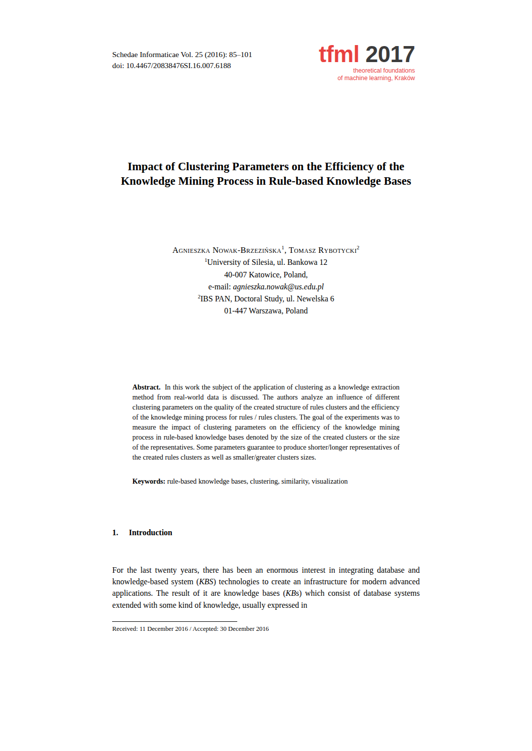Schedae Informaticae Vol. 25 (2016): 85–101
doi: 10.4467/20838476SI.16.007.6188
tfml 2017 theoretical foundations
of machine learning, Kraków
Impact of Clustering Parameters on the Efficiency of the
Knowledge Mining Process in Rule-based Knowledge Bases
Agnieszka Nowak-Brzezińska1, Tomasz Rybotycki2
1University of Silesia, ul. Bankowa 12
40-007 Katowice, Poland,
e-mail: agnieszka.nowak@us.edu.pl
2IBS PAN, Doctoral Study, ul. Newelska 6
01-447 Warszawa, Poland
Abstract. In this work the subject of the application of clustering as a knowledge extraction method from real-world data is discussed. The authors analyze an influence of different clustering parameters on the quality of the created structure of rules clusters and the efficiency of the knowledge mining process for rules / rules clusters. The goal of the experiments was to measure the impact of clustering parameters on the efficiency of the knowledge mining process in rule-based knowledge bases denoted by the size of the created clusters or the size of the representatives. Some parameters guarantee to produce shorter/longer representatives of the created rules clusters as well as smaller/greater clusters sizes.
Keywords: rule-based knowledge bases, clustering, similarity, visualization
1. Introduction
For the last twenty years, there has been an enormous interest in integrating database and knowledge-based system (KBS) technologies to create an infrastructure for modern advanced applications. The result of it are knowledge bases (KBs) which consist of database systems extended with some kind of knowledge, usually expressed in
Received: 11 December 2016 / Accepted: 30 December 2016